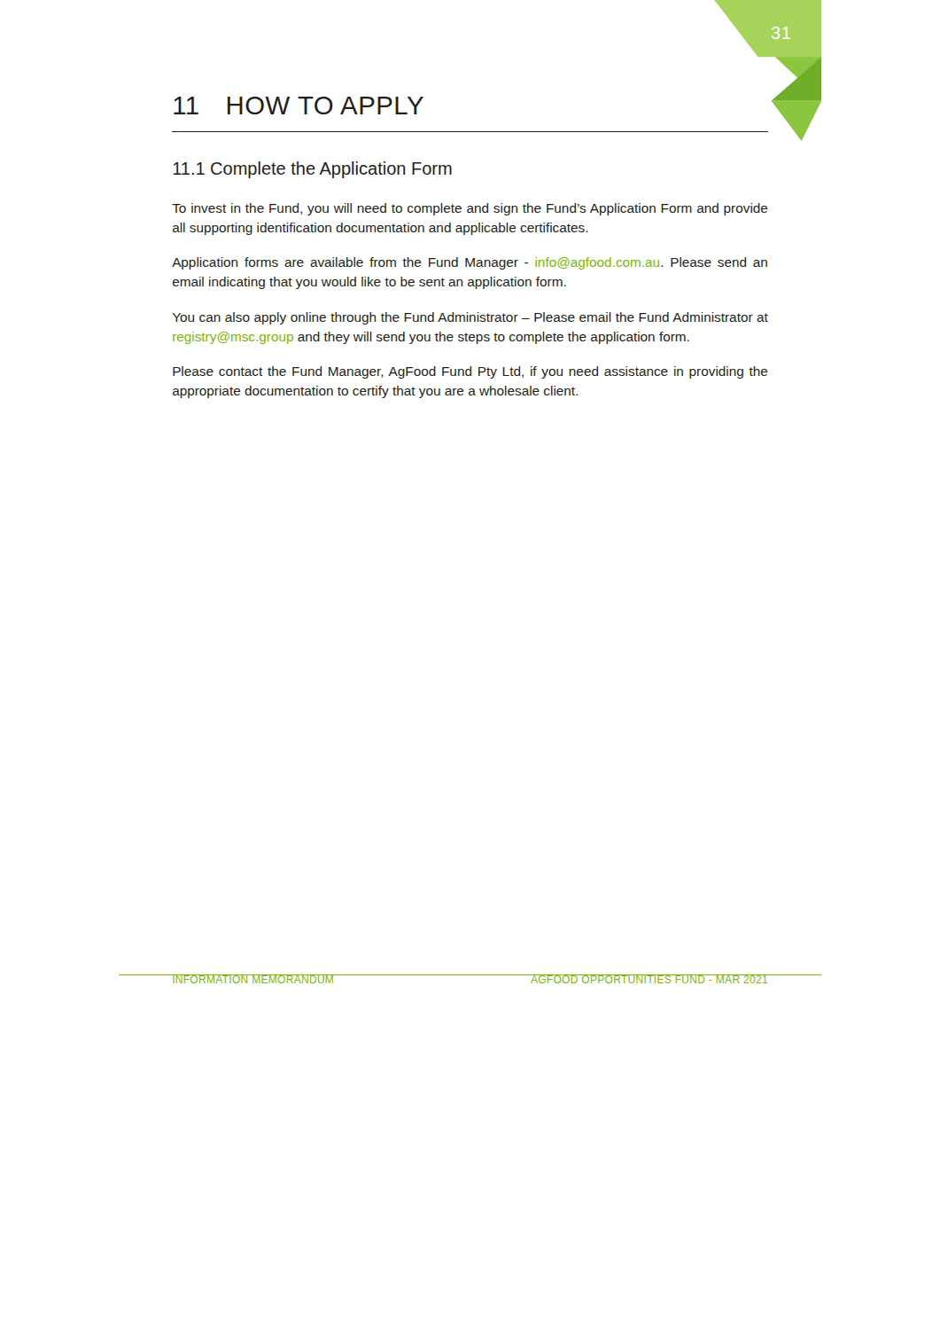31
11 HOW TO APPLY
11.1 Complete the Application Form
To invest in the Fund, you will need to complete and sign the Fund’s Application Form and provide all supporting identification documentation and applicable certificates.
Application forms are available from the Fund Manager - info@agfood.com.au. Please send an email indicating that you would like to be sent an application form.
You can also apply online through the Fund Administrator – Please email the Fund Administrator at registry@msc.group and they will send you the steps to complete the application form.
Please contact the Fund Manager, AgFood Fund Pty Ltd, if you need assistance in providing the appropriate documentation to certify that you are a wholesale client.
INFORMATION MEMORANDUM
AGFOOD OPPORTUNITIES FUND - MAR 2021